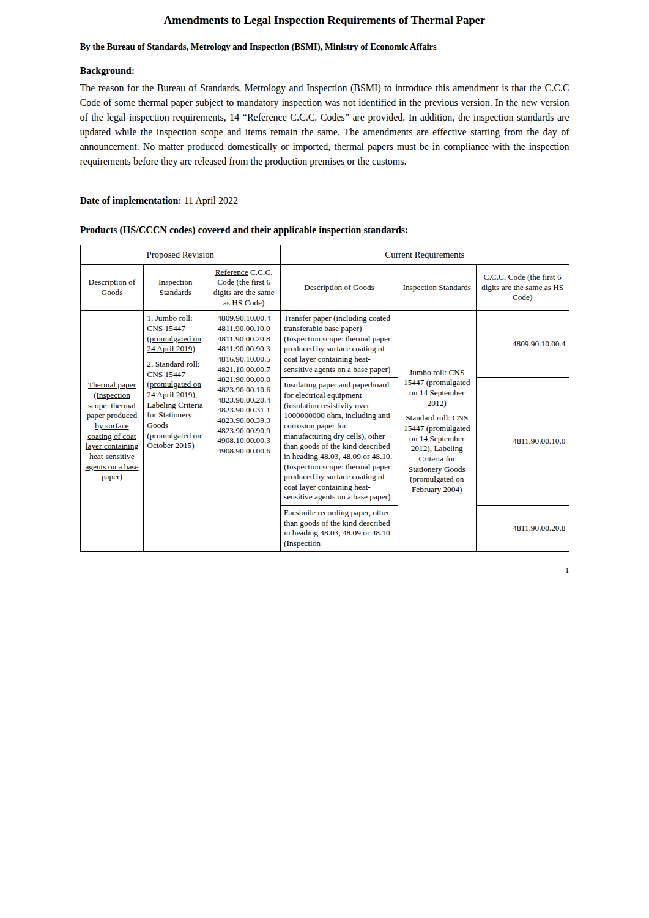Amendments to Legal Inspection Requirements of Thermal Paper
By the Bureau of Standards, Metrology and Inspection (BSMI), Ministry of Economic Affairs
Background:
The reason for the Bureau of Standards, Metrology and Inspection (BSMI) to introduce this amendment is that the C.C.C Code of some thermal paper subject to mandatory inspection was not identified in the previous version. In the new version of the legal inspection requirements, 14 “Reference C.C.C. Codes” are provided. In addition, the inspection standards are updated while the inspection scope and items remain the same. The amendments are effective starting from the day of announcement. No matter produced domestically or imported, thermal papers must be in compliance with the inspection requirements before they are released from the production premises or the customs.
Date of implementation: 11 April 2022
Products (HS/CCCN codes) covered and their applicable inspection standards:
| Proposed Revision | Current Requirements |
| --- | --- |
| Description of Goods | Inspection Standards | Reference C.C.C. Code (the first 6 digits are the same as HS Code) | Description of Goods | Inspection Standards | C.C.C. Code (the first 6 digits are the same as HS Code) |
| Thermal paper (Inspection scope: thermal paper produced by surface coating of coat layer containing heat-sensitive agents on a base paper) | 1. Jumbo roll: CNS 15447 (promulgated on 24 April 2019) 2. Standard roll: CNS 15447 (promulgated on 24 April 2019) , Labeling Criteria for Stationery Goods (promulgated on October 2015) | 4809.90.10.00.4 4811.90.00.10.0 4811.90.00.20.8 4811.90.00.90.3 4816.90.10.00.5 4821.10.00.00.7 4821.90.00.00.0 4823.90.00.10.6 4823.90.00.20.4 4823.90.00.31.1 4823.90.00.39.3 4823.90.00.90.9 4908.10.00.00.3 4908.90.00.00.6 | Transfer paper (including coated transferable base paper) (Inspection scope: thermal paper produced by surface coating of coat layer containing heat-sensitive agents on a base paper) | Jumbo roll: CNS 15447 (promulgated on 14 September 2012) Standard roll: CNS 15447 (promulgated on 14 September 2012), Labeling Criteria for Stationery Goods (promulgated on February 2004) | 4809.90.10.00.4 |
| Insulating paper and paperboard for electrical equipment (insulation resistivity over 1000000000 ohm, including anti-corrosion paper for manufacturing dry cells), other than goods of the kind described in heading 48.03, 48.09 or 48.10. (Inspection scope: thermal paper produced by surface coating of coat layer containing heat-sensitive agents on a base paper) | 4811.90.00.10.0 |
| Facsimile recording paper, other than goods of the kind described in heading 48.03, 48.09 or 48.10. (Inspection | 4811.90.00.20.8 |
1